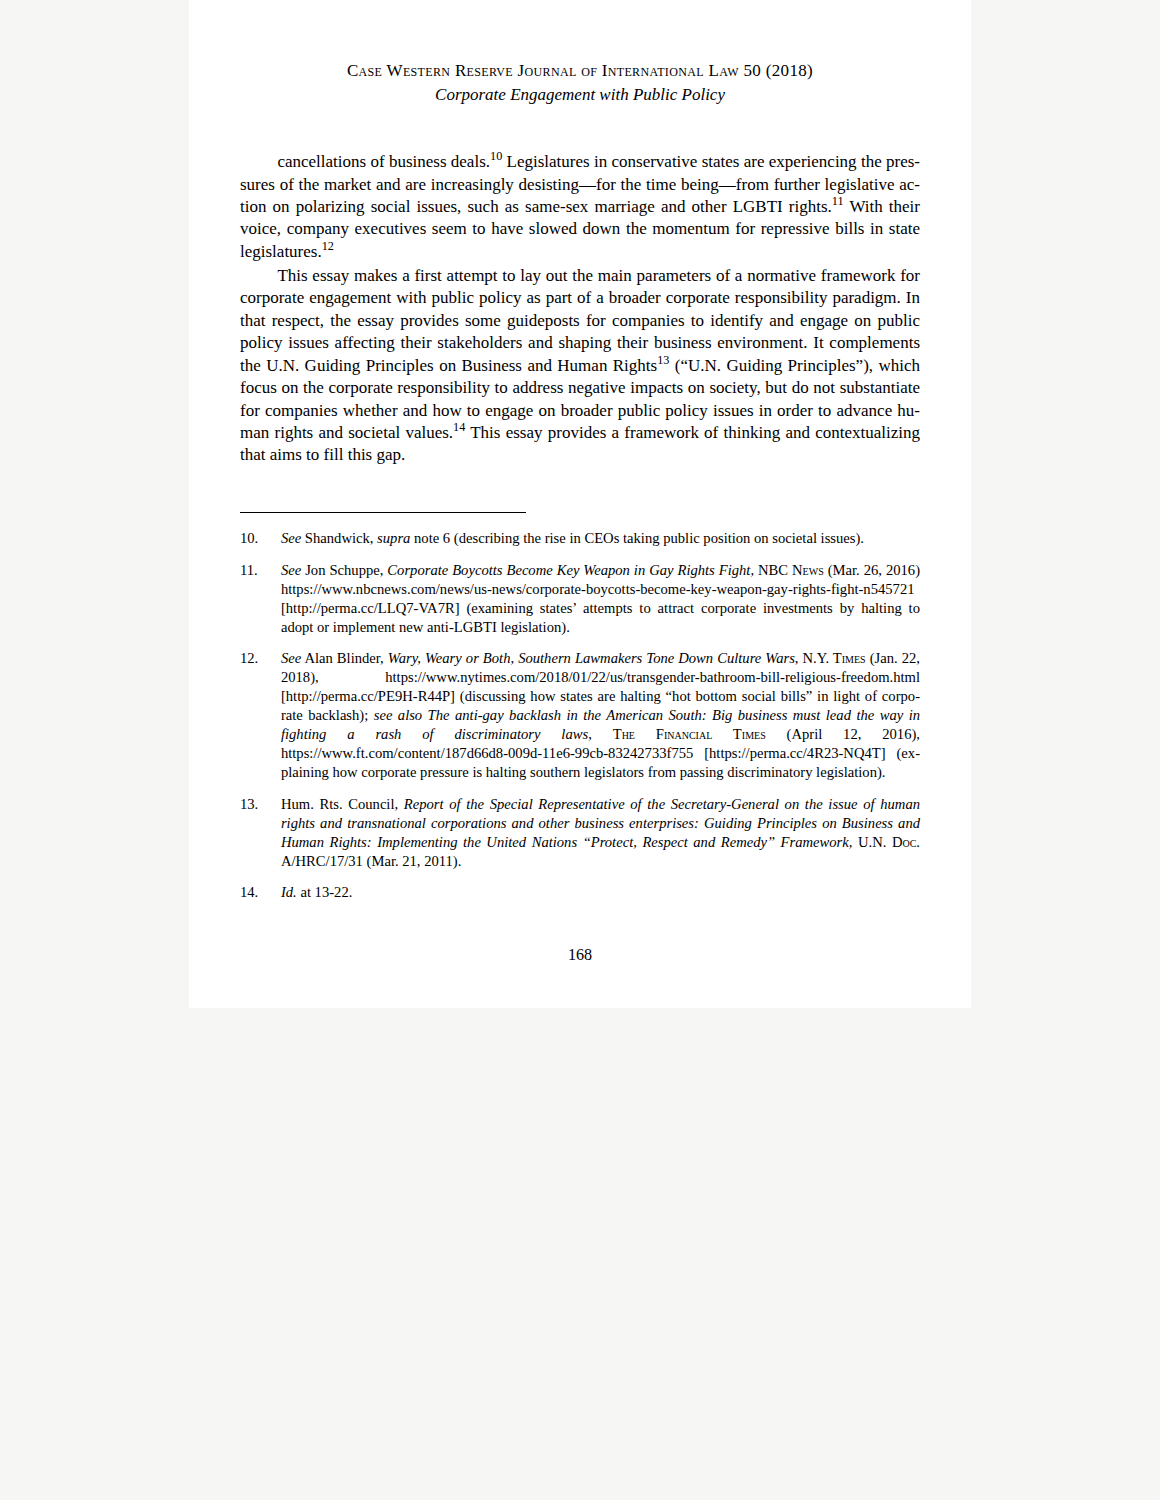Case Western Reserve Journal of International Law 50 (2018)
Corporate Engagement with Public Policy
cancellations of business deals.10 Legislatures in conservative states are experiencing the pressures of the market and are increasingly desisting—for the time being—from further legislative action on polarizing social issues, such as same-sex marriage and other LGBTI rights.11 With their voice, company executives seem to have slowed down the momentum for repressive bills in state legislatures.12
This essay makes a first attempt to lay out the main parameters of a normative framework for corporate engagement with public policy as part of a broader corporate responsibility paradigm. In that respect, the essay provides some guideposts for companies to identify and engage on public policy issues affecting their stakeholders and shaping their business environment. It complements the U.N. Guiding Principles on Business and Human Rights13 (“U.N. Guiding Principles”), which focus on the corporate responsibility to address negative impacts on society, but do not substantiate for companies whether and how to engage on broader public policy issues in order to advance human rights and societal values.14 This essay provides a framework of thinking and contextualizing that aims to fill this gap.
10. See Shandwick, supra note 6 (describing the rise in CEOs taking public position on societal issues).
11. See Jon Schuppe, Corporate Boycotts Become Key Weapon in Gay Rights Fight, NBC News (Mar. 26, 2016) https://www.nbcnews.com/news/us-news/corporate-boycotts-become-key-weapon-gay-rights-fight-n545721 [http://perma.cc/LLQ7-VA7R] (examining states’ attempts to attract corporate investments by halting to adopt or implement new anti-LGBTI legislation).
12. See Alan Blinder, Wary, Weary or Both, Southern Lawmakers Tone Down Culture Wars, N.Y. Times (Jan. 22, 2018), https://www.nytimes.com/2018/01/22/us/transgender-bathroom-bill-religious-freedom.html [http://perma.cc/PE9H-R44P] (discussing how states are halting “hot bottom social bills” in light of corporate backlash); see also The anti-gay backlash in the American South: Big business must lead the way in fighting a rash of discriminatory laws, The Financial Times (April 12, 2016), https://www.ft.com/content/187d66d8-009d-11e6-99cb-83242733f755 [https://perma.cc/4R23-NQ4T] (explaining how corporate pressure is halting southern legislators from passing discriminatory legislation).
13. Hum. Rts. Council, Report of the Special Representative of the Secretary-General on the issue of human rights and transnational corporations and other business enterprises: Guiding Principles on Business and Human Rights: Implementing the United Nations “Protect, Respect and Remedy” Framework, U.N. Doc. A/HRC/17/31 (Mar. 21, 2011).
14. Id. at 13-22.
168